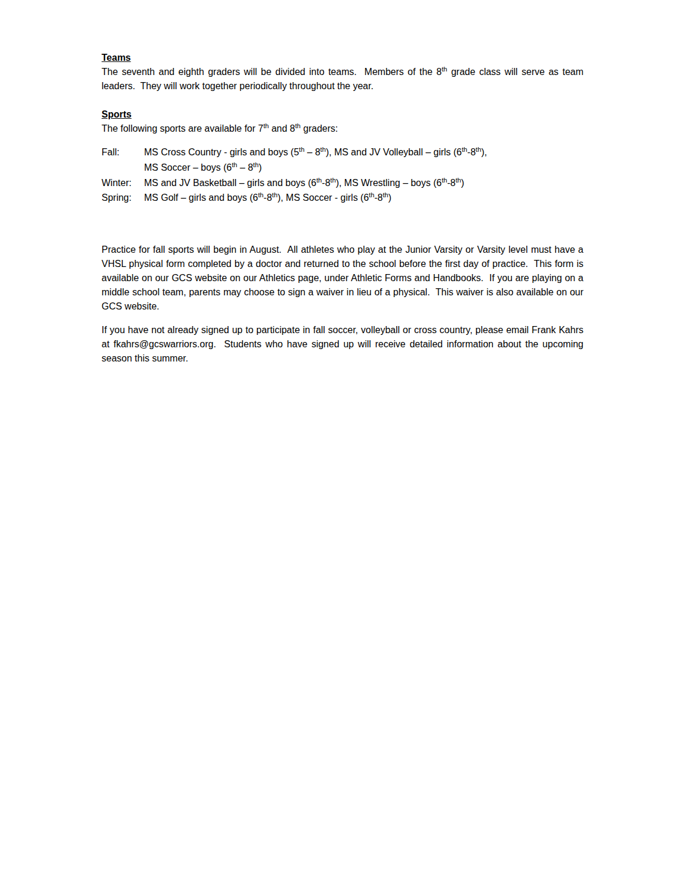Teams
The seventh and eighth graders will be divided into teams. Members of the 8th grade class will serve as team leaders. They will work together periodically throughout the year.
Sports
The following sports are available for 7th and 8th graders:
Fall:
MS Cross Country - girls and boys (5th – 8th), MS and JV Volleyball – girls (6th-8th),
MS Soccer – boys (6th – 8th)
Winter:
MS and JV Basketball – girls and boys (6th-8th), MS Wrestling – boys (6th-8th)
Spring:
MS Golf – girls and boys (6th-8th), MS Soccer - girls (6th-8th)
Practice for fall sports will begin in August. All athletes who play at the Junior Varsity or Varsity level must have a VHSL physical form completed by a doctor and returned to the school before the first day of practice. This form is available on our GCS website on our Athletics page, under Athletic Forms and Handbooks. If you are playing on a middle school team, parents may choose to sign a waiver in lieu of a physical. This waiver is also available on our GCS website.
If you have not already signed up to participate in fall soccer, volleyball or cross country, please email Frank Kahrs at fkahrs@gcswarriors.org. Students who have signed up will receive detailed information about the upcoming season this summer.